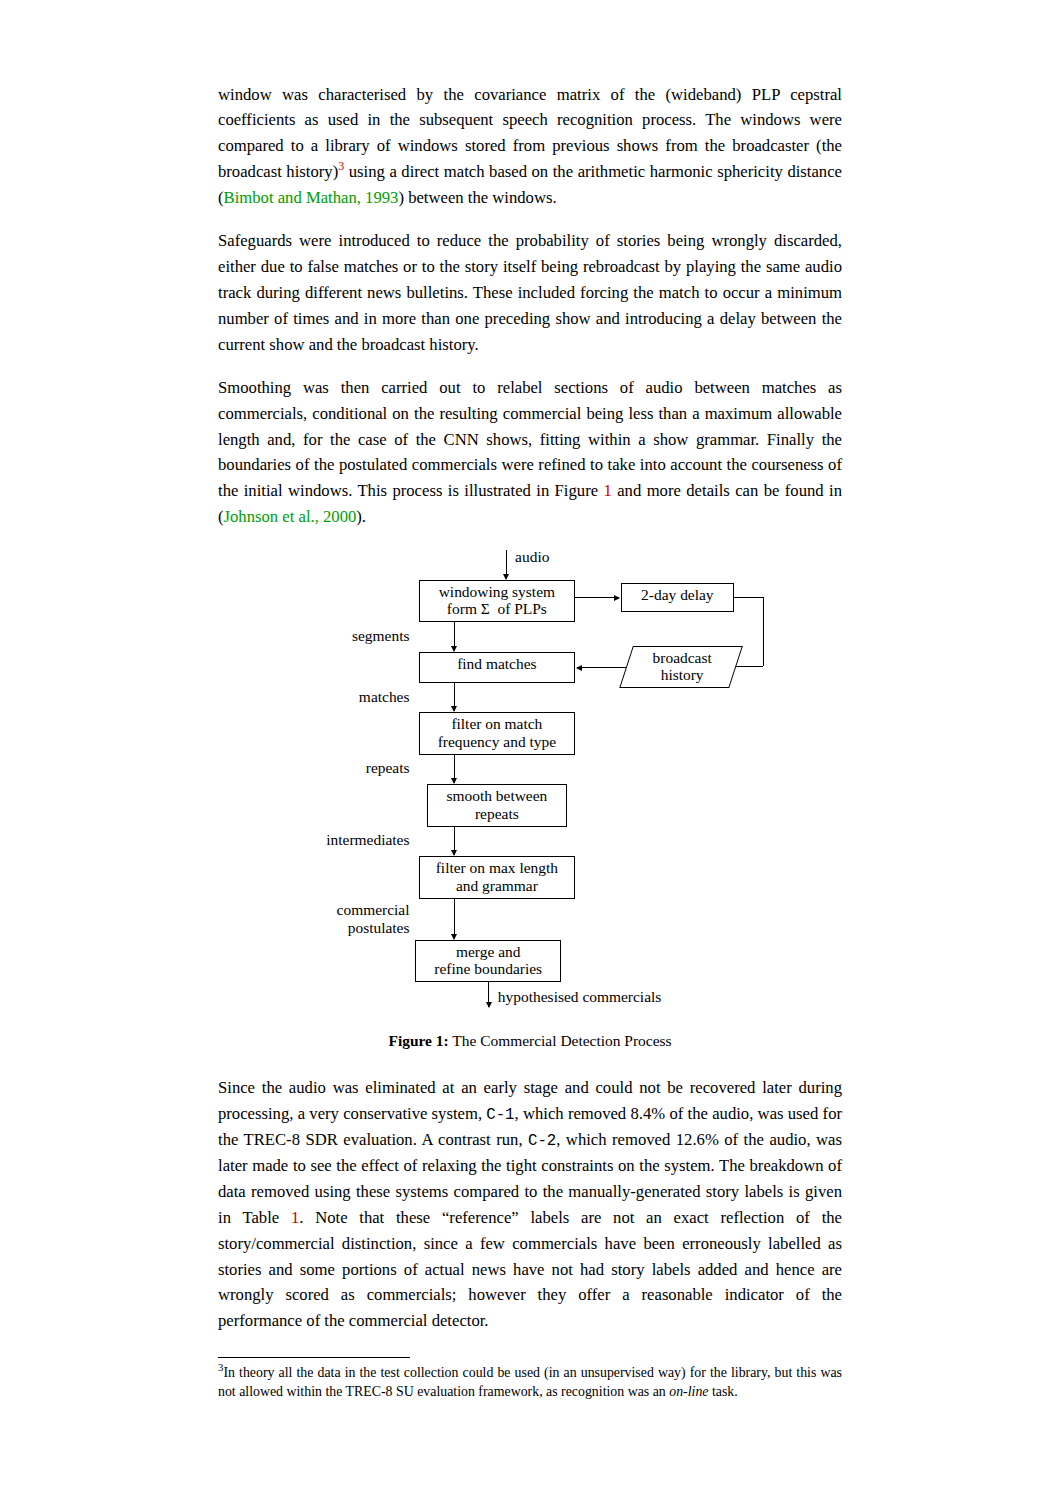window was characterised by the covariance matrix of the (wideband) PLP cepstral coefficients as used in the subsequent speech recognition process. The windows were compared to a library of windows stored from previous shows from the broadcaster (the broadcast history)3 using a direct match based on the arithmetic harmonic sphericity distance (Bimbot and Mathan, 1993) between the windows.
Safeguards were introduced to reduce the probability of stories being wrongly discarded, either due to false matches or to the story itself being rebroadcast by playing the same audio track during different news bulletins. These included forcing the match to occur a minimum number of times and in more than one preceding show and introducing a delay between the current show and the broadcast history.
Smoothing was then carried out to relabel sections of audio between matches as commercials, conditional on the resulting commercial being less than a maximum allowable length and, for the case of the CNN shows, fitting within a show grammar. Finally the boundaries of the postulated commercials were refined to take into account the courseness of the initial windows. This process is illustrated in Figure 1 and more details can be found in (Johnson et al., 2000).
audio
windowing system
form Σ of PLPs
2-day delay
segments
find matches
broadcast
history
matches
filter on match
frequency and type
repeats
smooth between
repeats
intermediates
filter on max length
and grammar
commercial
postulates
merge and
refine boundaries
hypothesised commercials
Figure 1: The Commercial Detection Process
Since the audio was eliminated at an early stage and could not be recovered later during processing, a very conservative system, C-1, which removed 8.4% of the audio, was used for the TREC-8 SDR evaluation. A contrast run, C-2, which removed 12.6% of the audio, was later made to see the effect of relaxing the tight constraints on the system. The breakdown of data removed using these systems compared to the manually-generated story labels is given in Table 1. Note that these “reference” labels are not an exact reflection of the story/commercial distinction, since a few commercials have been erroneously labelled as stories and some portions of actual news have not had story labels added and hence are wrongly scored as commercials; however they offer a reasonable indicator of the performance of the commercial detector.
3In theory all the data in the test collection could be used (in an unsupervised way) for the library, but this was not allowed within the TREC-8 SU evaluation framework, as recognition was an on-line task.